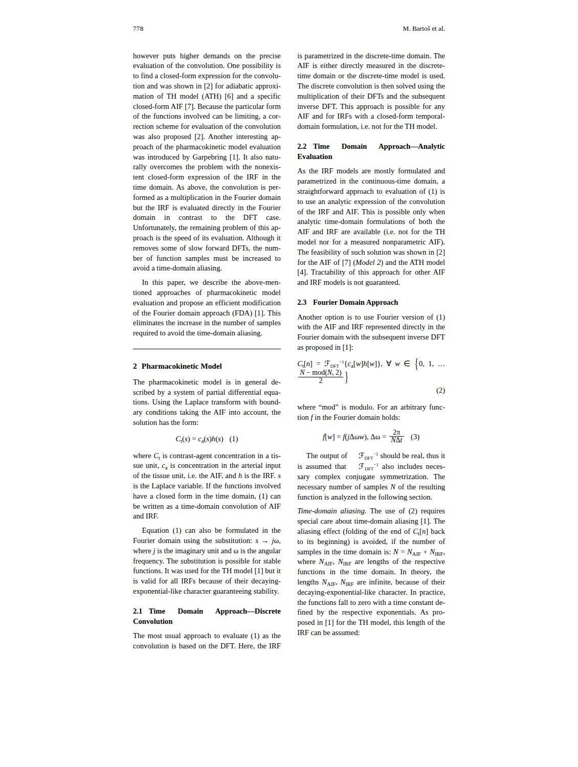778 M. Bartoš et al.
however puts higher demands on the precise evaluation of the convolution. One possibility is to find a closed-form expression for the convolution and was shown in [2] for adiabatic approximation of TH model (ATH) [6] and a specific closed-form AIF [7]. Because the particular form of the functions involved can be limiting, a correction scheme for evaluation of the convolution was also proposed [2]. Another interesting approach of the pharmacokinetic model evaluation was introduced by Garpebring [1]. It also naturally overcomes the problem with the nonexistent closed-form expression of the IRF in the time domain. As above, the convolution is performed as a multiplication in the Fourier domain but the IRF is evaluated directly in the Fourier domain in contrast to the DFT case. Unfortunately, the remaining problem of this approach is the speed of its evaluation. Although it removes some of slow forward DFTs, the number of function samples must be increased to avoid a time-domain aliasing.
In this paper, we describe the above-mentioned approaches of pharmacokinetic model evaluation and propose an efficient modification of the Fourier domain approach (FDA) [1]. This eliminates the increase in the number of samples required to avoid the time-domain aliasing.
2 Pharmacokinetic Model
The pharmacokinetic model is in general described by a system of partial differential equations. Using the Laplace transform with boundary conditions taking the AIF into account, the solution has the form:
Ct(s) = ca(s)h(s) (1)
where Ct is contrast-agent concentration in a tissue unit, ca is concentration in the arterial input of the tissue unit, i.e. the AIF, and h is the IRF. s is the Laplace variable. If the functions involved have a closed form in the time domain, (1) can be written as a time-domain convolution of AIF and IRF.
Equation (1) can also be formulated in the Fourier domain using the substitution: s → jω, where j is the imaginary unit and ω is the angular frequency. The substitution is possible for stable functions. It was used for the TH model [1] but it is valid for all IRFs because of their decaying-exponential-like character guaranteeing stability.
2.1 Time Domain Approach—Discrete Convolution
The most usual approach to evaluate (1) as the convolution is based on the DFT. Here, the IRF is parametrized in the discrete-time domain. The AIF is either directly measured in the discrete-time domain or the discrete-time model is used. The discrete convolution is then solved using the multiplication of their DFTs and the subsequent inverse DFT. This approach is possible for any AIF and for IRFs with a closed-form temporal-domain formulation, i.e. not for the TH model.
2.2 Time Domain Approach—Analytic Evaluation
As the IRF models are mostly formulated and parametrized in the continuous-time domain, a straightforward approach to evaluation of (1) is to use an analytic expression of the convolution of the IRF and AIF. This is possible only when analytic time-domain formulations of both the AIF and IRF are available (i.e. not for the TH model nor for a measured nonparametric AIF). The feasibility of such solution was shown in [2] for the AIF of [7] (Model 2) and the ATH model [4]. Tractability of this approach for other AIF and IRF models is not guaranteed.
2.3 Fourier Domain Approach
Another option is to use Fourier version of (1) with the AIF and IRF represented directly in the Fourier domain with the subsequent inverse DFT as proposed in [1]:
Ct[n] = ℱDFT−1{ca[w]h[w]}, ∀ w ∈ {0, 1, … N − mod(N, 2) 2}
(2)
where “mod” is modulo. For an arbitrary function f in the Fourier domain holds:
f[w] = f(j Δωw), Δω = 2π NΔt (3)
The output of ℱDFT−1 should be real, thus it is assumed that ℱDFT−1 also includes necessary complex conjugate symmetrization. The necessary number of samples N of the resulting function is analyzed in the following section.
Time-domain aliasing. The use of (2) requires special care about time-domain aliasing [1]. The aliasing effect (folding of the end of Ct[n] back to its beginning) is avoided, if the number of samples in the time domain is: N = NAIF + NIRF, where NAIF, NIRF are lengths of the respective functions in the time domain. In theory, the lengths NAIF, NIRF are infinite, because of their decaying-exponential-like character. In practice, the functions fall to zero with a time constant defined by the respective exponentials. As proposed in [1] for the TH model, this length of the IRF can be assumed: